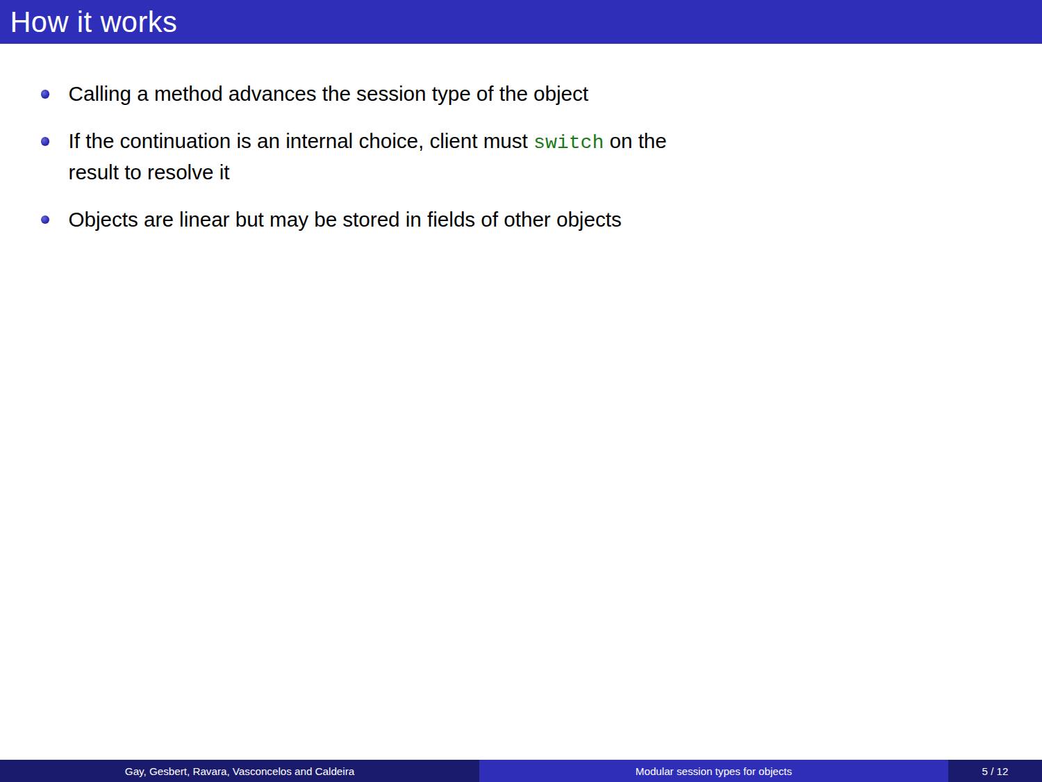How it works
Calling a method advances the session type of the object
If the continuation is an internal choice, client must switch on the result to resolve it
Objects are linear but may be stored in fields of other objects
Gay, Gesbert, Ravara, Vasconcelos and Caldeira
Modular session types for objects
5 / 12